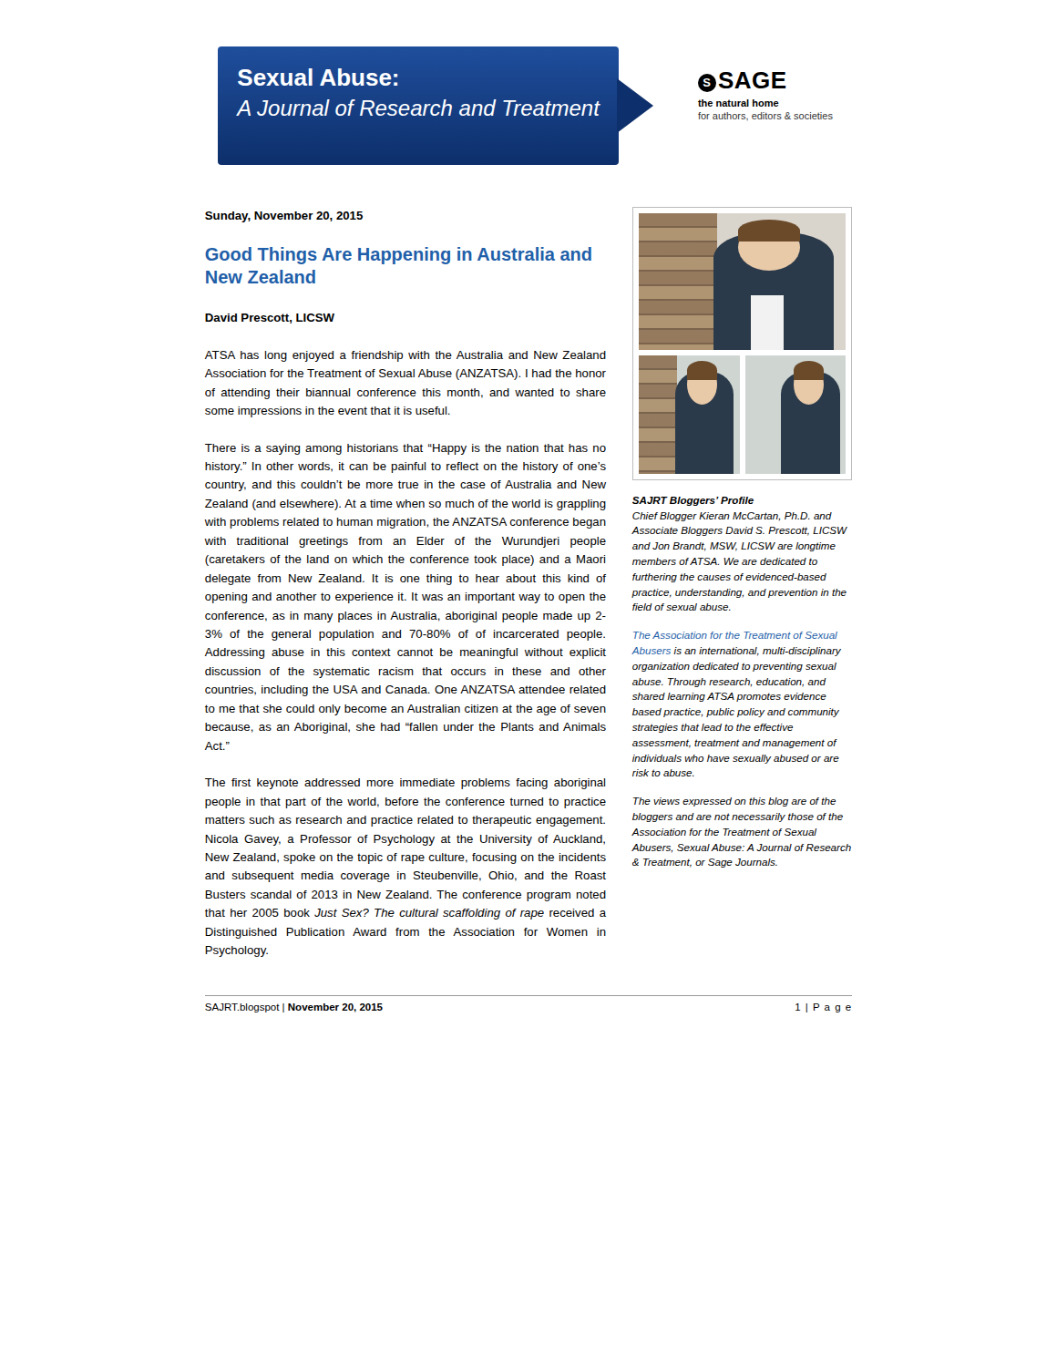Sexual Abuse:
A Journal of Research and Treatment
SSAGE
the natural home
for authors, editors & societies
Sunday, November 20, 2015
Good Things Are Happening in Australia and New Zealand
David Prescott, LICSW
ATSA has long enjoyed a friendship with the Australia and New Zealand Association for the Treatment of Sexual Abuse (ANZATSA). I had the honor of attending their biannual conference this month, and wanted to share some impressions in the event that it is useful.
There is a saying among historians that “Happy is the nation that has no history.” In other words, it can be painful to reflect on the history of one’s country, and this couldn’t be more true in the case of Australia and New Zealand (and elsewhere). At a time when so much of the world is grappling with problems related to human migration, the ANZATSA conference began with traditional greetings from an Elder of the Wurundjeri people (caretakers of the land on which the conference took place) and a Maori delegate from New Zealand. It is one thing to hear about this kind of opening and another to experience it. It was an important way to open the conference, as in many places in Australia, aboriginal people made up 2-3% of the general population and 70-80% of of incarcerated people. Addressing abuse in this context cannot be meaningful without explicit discussion of the systematic racism that occurs in these and other countries, including the USA and Canada. One ANZATSA attendee related to me that she could only become an Australian citizen at the age of seven because, as an Aboriginal, she had “fallen under the Plants and Animals Act.”
The first keynote addressed more immediate problems facing aboriginal people in that part of the world, before the conference turned to practice matters such as research and practice related to therapeutic engagement. Nicola Gavey, a Professor of Psychology at the University of Auckland, New Zealand, spoke on the topic of rape culture, focusing on the incidents and subsequent media coverage in Steubenville, Ohio, and the Roast Busters scandal of 2013 in New Zealand. The conference program noted that her 2005 book Just Sex? The cultural scaffolding of rape received a Distinguished Publication Award from the Association for Women in Psychology.
SAJRT Bloggers’ Profile
Chief Blogger Kieran McCartan, Ph.D. and Associate Bloggers David S. Prescott, LICSW and Jon Brandt, MSW, LICSW are longtime members of ATSA. We are dedicated to furthering the causes of evidenced-based practice, understanding, and prevention in the field of sexual abuse.
The Association for the Treatment of Sexual Abusers is an international, multi-disciplinary organization dedicated to preventing sexual abuse. Through research, education, and shared learning ATSA promotes evidence based practice, public policy and community strategies that lead to the effective assessment, treatment and management of individuals who have sexually abused or are risk to abuse.
The views expressed on this blog are of the bloggers and are not necessarily those of the Association for the Treatment of Sexual Abusers, Sexual Abuse: A Journal of Research & Treatment, or Sage Journals.
SAJRT.blogspot | November 20, 2015
1 | P a g e